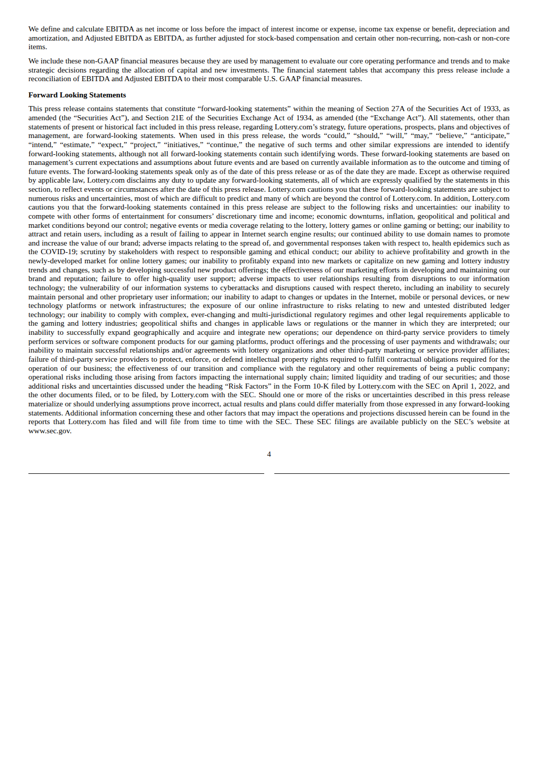We define and calculate EBITDA as net income or loss before the impact of interest income or expense, income tax expense or benefit, depreciation and amortization, and Adjusted EBITDA as EBITDA, as further adjusted for stock-based compensation and certain other non-recurring, non-cash or non-core items.
We include these non-GAAP financial measures because they are used by management to evaluate our core operating performance and trends and to make strategic decisions regarding the allocation of capital and new investments. The financial statement tables that accompany this press release include a reconciliation of EBITDA and Adjusted EBITDA to their most comparable U.S. GAAP financial measures.
Forward Looking Statements
This press release contains statements that constitute “forward-looking statements” within the meaning of Section 27A of the Securities Act of 1933, as amended (the “Securities Act”), and Section 21E of the Securities Exchange Act of 1934, as amended (the “Exchange Act”). All statements, other than statements of present or historical fact included in this press release, regarding Lottery.com’s strategy, future operations, prospects, plans and objectives of management, are forward-looking statements. When used in this press release, the words “could,” “should,” “will,” “may,” “believe,” “anticipate,” “intend,” “estimate,” “expect,” “project,” “initiatives,” “continue,” the negative of such terms and other similar expressions are intended to identify forward-looking statements, although not all forward-looking statements contain such identifying words. These forward-looking statements are based on management’s current expectations and assumptions about future events and are based on currently available information as to the outcome and timing of future events. The forward-looking statements speak only as of the date of this press release or as of the date they are made. Except as otherwise required by applicable law, Lottery.com disclaims any duty to update any forward-looking statements, all of which are expressly qualified by the statements in this section, to reflect events or circumstances after the date of this press release. Lottery.com cautions you that these forward-looking statements are subject to numerous risks and uncertainties, most of which are difficult to predict and many of which are beyond the control of Lottery.com. In addition, Lottery.com cautions you that the forward-looking statements contained in this press release are subject to the following risks and uncertainties: our inability to compete with other forms of entertainment for consumers’ discretionary time and income; economic downturns, inflation, geopolitical and political and market conditions beyond our control; negative events or media coverage relating to the lottery, lottery games or online gaming or betting; our inability to attract and retain users, including as a result of failing to appear in Internet search engine results; our continued ability to use domain names to promote and increase the value of our brand; adverse impacts relating to the spread of, and governmental responses taken with respect to, health epidemics such as the COVID-19; scrutiny by stakeholders with respect to responsible gaming and ethical conduct; our ability to achieve profitability and growth in the newly-developed market for online lottery games; our inability to profitably expand into new markets or capitalize on new gaming and lottery industry trends and changes, such as by developing successful new product offerings; the effectiveness of our marketing efforts in developing and maintaining our brand and reputation; failure to offer high-quality user support; adverse impacts to user relationships resulting from disruptions to our information technology; the vulnerability of our information systems to cyberattacks and disruptions caused with respect thereto, including an inability to securely maintain personal and other proprietary user information; our inability to adapt to changes or updates in the Internet, mobile or personal devices, or new technology platforms or network infrastructures; the exposure of our online infrastructure to risks relating to new and untested distributed ledger technology; our inability to comply with complex, ever-changing and multi-jurisdictional regulatory regimes and other legal requirements applicable to the gaming and lottery industries; geopolitical shifts and changes in applicable laws or regulations or the manner in which they are interpreted; our inability to successfully expand geographically and acquire and integrate new operations; our dependence on third-party service providers to timely perform services or software component products for our gaming platforms, product offerings and the processing of user payments and withdrawals; our inability to maintain successful relationships and/or agreements with lottery organizations and other third-party marketing or service provider affiliates; failure of third-party service providers to protect, enforce, or defend intellectual property rights required to fulfill contractual obligations required for the operation of our business; the effectiveness of our transition and compliance with the regulatory and other requirements of being a public company; operational risks including those arising from factors impacting the international supply chain; limited liquidity and trading of our securities; and those additional risks and uncertainties discussed under the heading “Risk Factors” in the Form 10-K filed by Lottery.com with the SEC on April 1, 2022, and the other documents filed, or to be filed, by Lottery.com with the SEC. Should one or more of the risks or uncertainties described in this press release materialize or should underlying assumptions prove incorrect, actual results and plans could differ materially from those expressed in any forward-looking statements. Additional information concerning these and other factors that may impact the operations and projections discussed herein can be found in the reports that Lottery.com has filed and will file from time to time with the SEC. These SEC filings are available publicly on the SEC’s website at www.sec.gov.
4